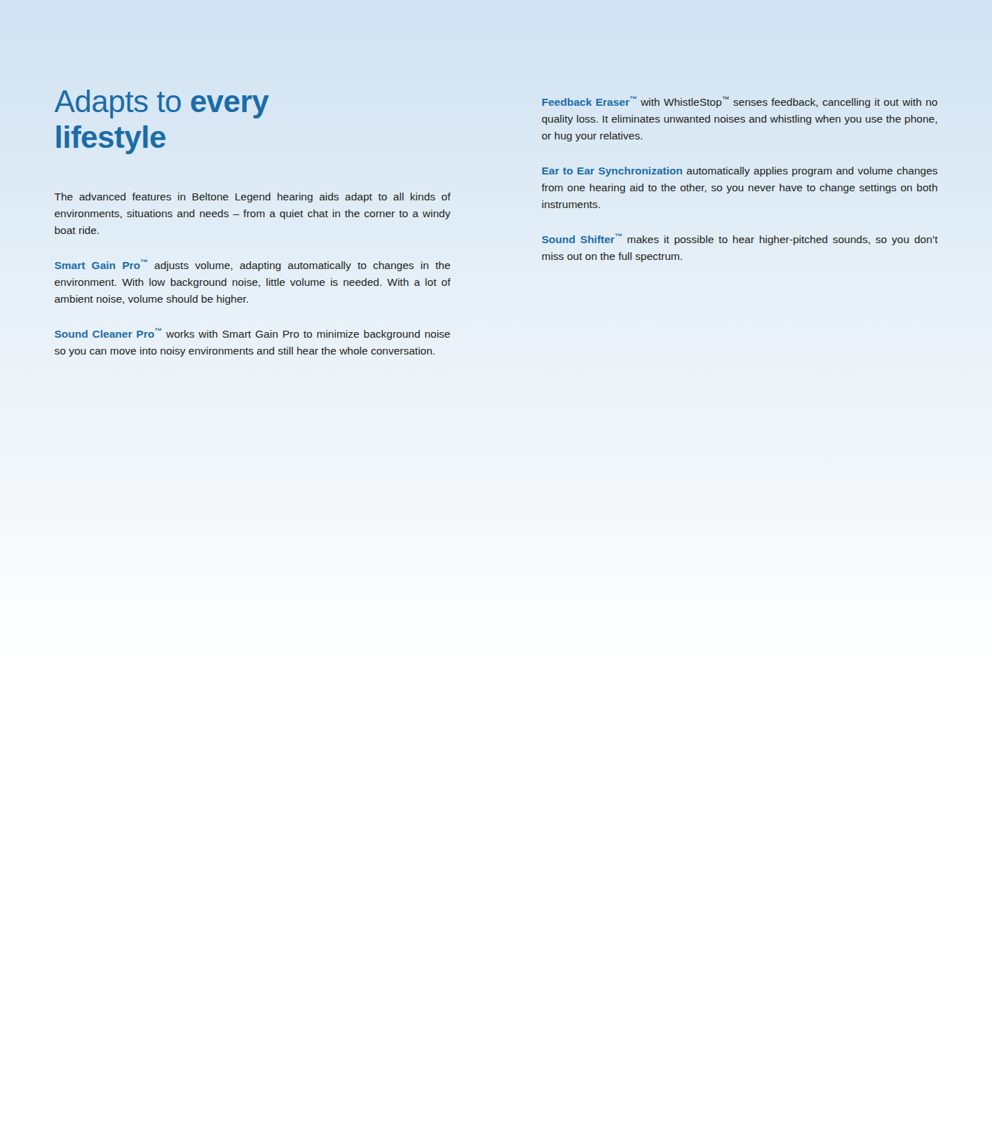Adapts to every
lifestyle
The advanced features in Beltone Legend hearing aids adapt to all kinds of environments, situations and needs – from a quiet chat in the corner to a windy boat ride.
Smart Gain Pro™ adjusts volume, adapting automatically to changes in the environment. With low background noise, little volume is needed. With a lot of ambient noise, volume should be higher.
Sound Cleaner Pro™ works with Smart Gain Pro to minimize background noise so you can move into noisy environments and still hear the whole conversation.
Feedback Eraser™ with WhistleStop™ senses feedback, cancelling it out with no quality loss. It eliminates unwanted noises and whistling when you use the phone, or hug your relatives.
Ear to Ear Synchronization automatically applies program and volume changes from one hearing aid to the other, so you never have to change settings on both instruments.
Sound Shifter™ makes it possible to hear higher-pitched sounds, so you don’t miss out on the full spectrum.
6 7